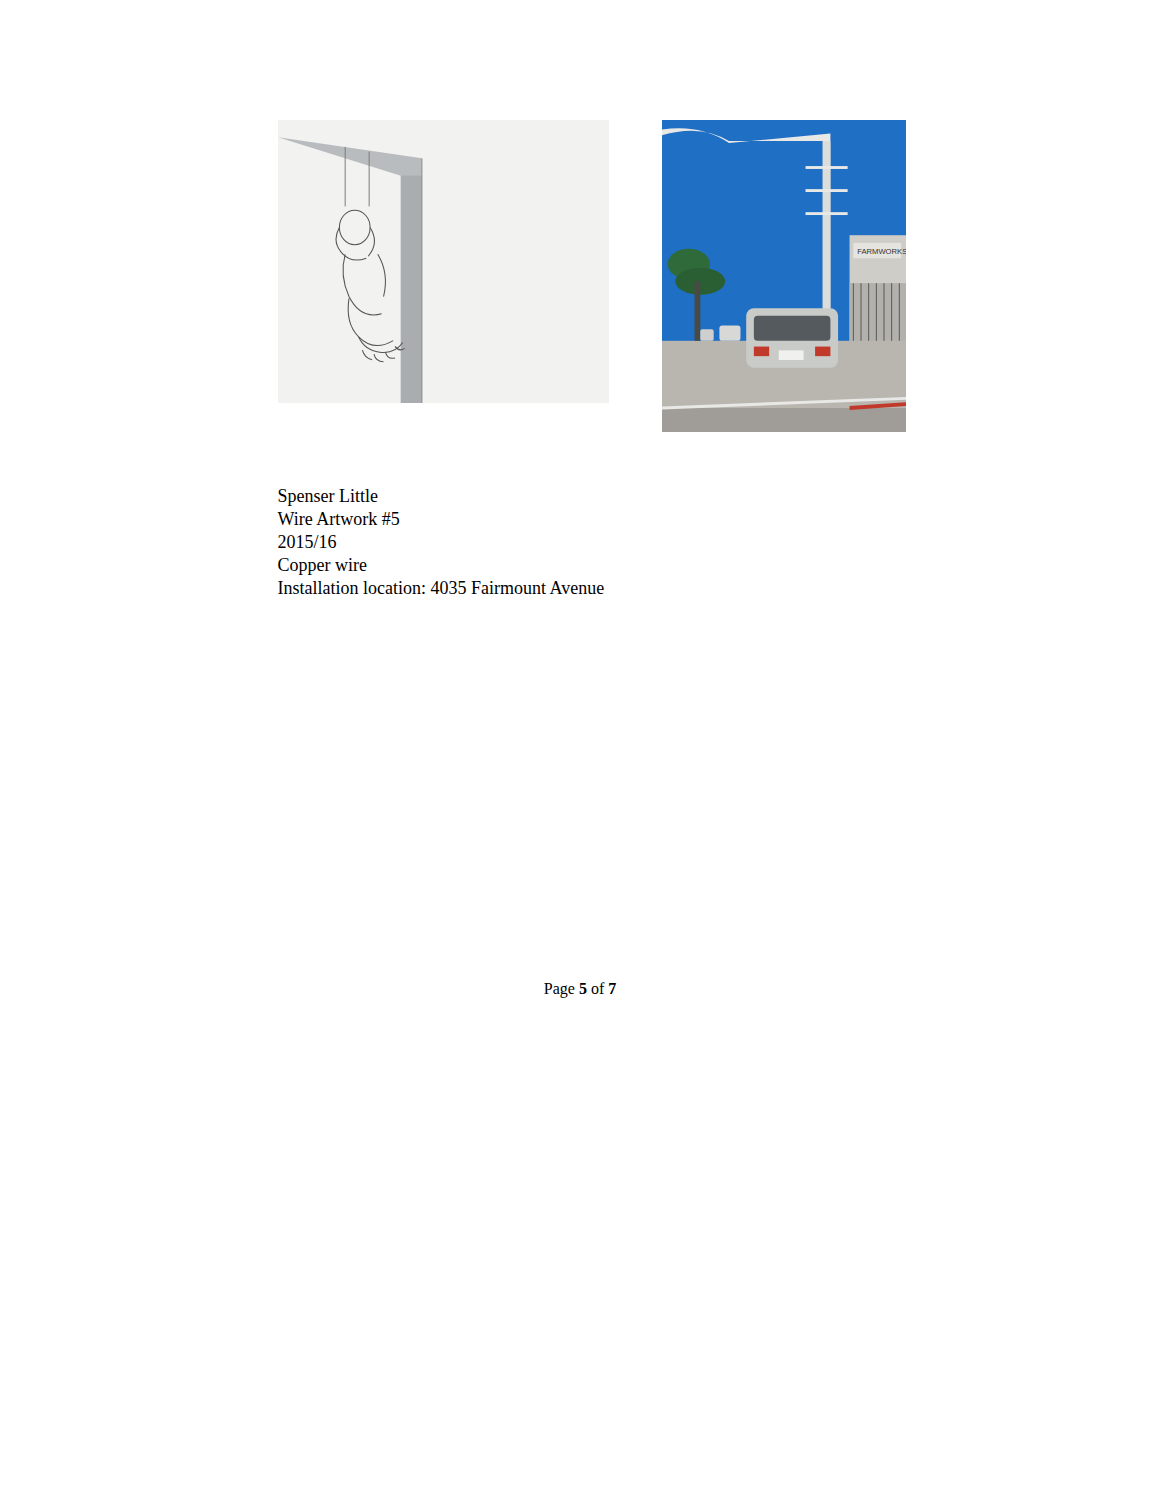Spenser Little
Wire Artwork #5
2015/16
Copper wire
Installation location: 4035 Fairmount Avenue
Page 5 of 7